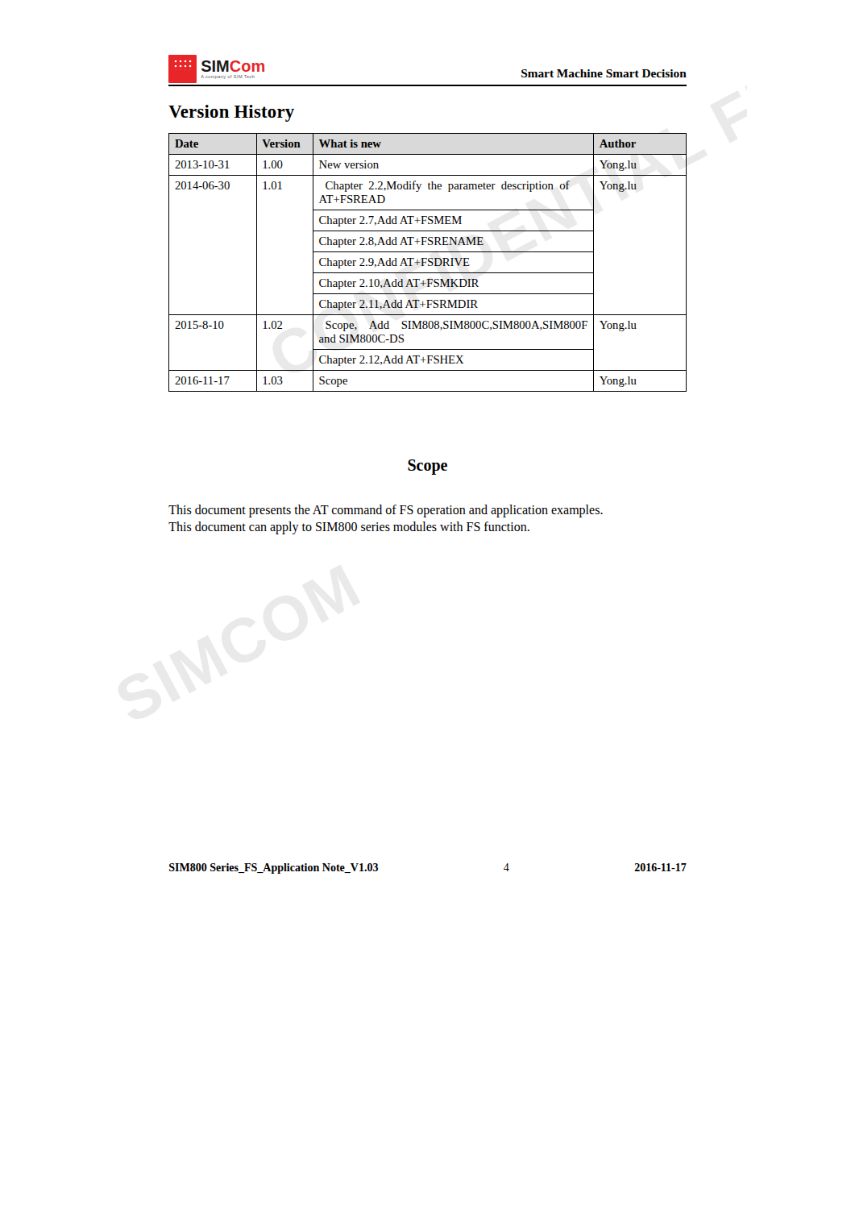CONFIDENTIAL FILE
SIMCOM
SIM Com A company of SIM Tech
Smart Machine Smart Decision
Version History
| Date | Version | What is new | Author |
| --- | --- | --- | --- |
| 2013-10-31 | 1.00 | New version | Yong.lu |
| 2014-06-30 | 1.01 | Chapter 2.2,Modify the parameter description of AT+FSREAD | Yong.lu |
| Chapter 2.7,Add AT+FSMEM |
| Chapter 2.8,Add AT+FSRENAME |
| Chapter 2.9,Add AT+FSDRIVE |
| Chapter 2.10,Add AT+FSMKDIR |
| Chapter 2.11,Add AT+FSRMDIR |
| 2015-8-10 | 1.02 | Scope, Add SIM808,SIM800C,SIM800A,SIM800F and SIM800C-DS | Yong.lu |
| Chapter 2.12,Add AT+FSHEX |
| 2016-11-17 | 1.03 | Scope | Yong.lu |
Scope
This document presents the AT command of FS operation and application examples.
This document can apply to SIM800 series modules with FS function.
SIM800 Series_FS_Application Note_V1.03
4
2016-11-17